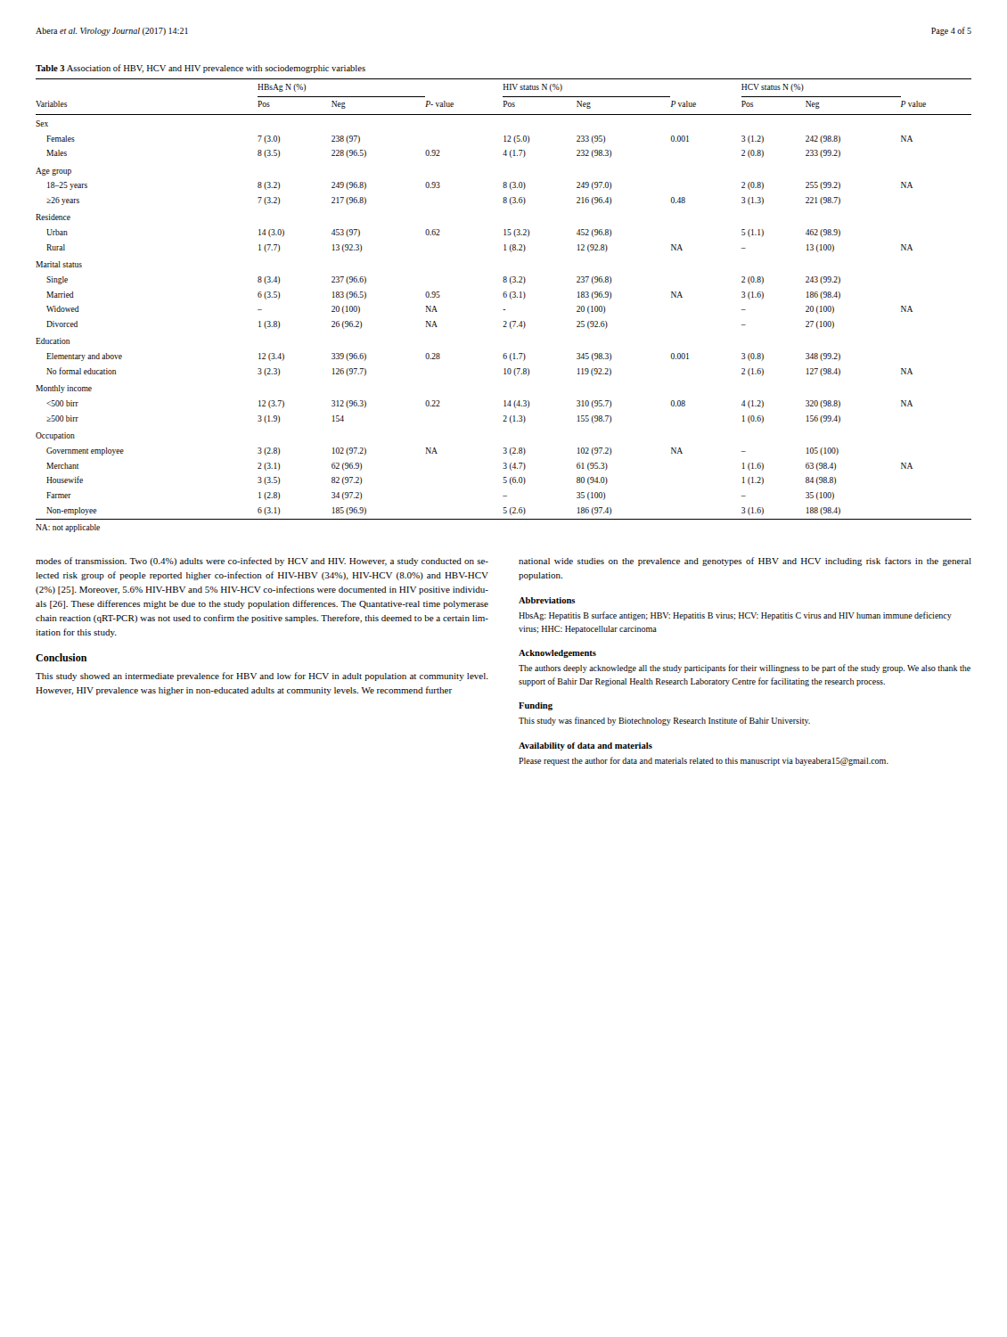Abera et al. Virology Journal (2017) 14:21
Page 4 of 5
Table 3 Association of HBV, HCV and HIV prevalence with sociodemogrphic variables
| Variables | HBsAg N (%) | P - value | HIV status N (%) | P value | HCV status N (%) | P value |
| --- | --- | --- | --- | --- | --- | --- |
| Pos | Neg | Pos | Neg | Pos | Neg |
| Sex |
| Females | 7 (3.0) | 238 (97) | | 12 (5.0) | 233 (95) | 0.001 | 3 (1.2) | 242 (98.8) | NA |
| Males | 8 (3.5) | 228 (96.5) | 0.92 | 4 (1.7) | 232 (98.3) | | 2 (0.8) | 233 (99.2) | |
| Age group |
| 18–25 years | 8 (3.2) | 249 (96.8) | 0.93 | 8 (3.0) | 249 (97.0) | | 2 (0.8) | 255 (99.2) | NA |
| ≥26 years | 7 (3.2) | 217 (96.8) | | 8 (3.6) | 216 (96.4) | 0.48 | 3 (1.3) | 221 (98.7) | |
| Residence |
| Urban | 14 (3.0) | 453 (97) | 0.62 | 15 (3.2) | 452 (96.8) | | 5 (1.1) | 462 (98.9) | |
| Rural | 1 (7.7) | 13 (92.3) | | 1 (8.2) | 12 (92.8) | NA | – | 13 (100) | NA |
| Marital status |
| Single | 8 (3.4) | 237 (96.6) | | 8 (3.2) | 237 (96.8) | | 2 (0.8) | 243 (99.2) | |
| Married | 6 (3.5) | 183 (96.5) | 0.95 | 6 (3.1) | 183 (96.9) | NA | 3 (1.6) | 186 (98.4) | |
| Widowed | – | 20 (100) | NA | - | 20 (100) | | – | 20 (100) | NA |
| Divorced | 1 (3.8) | 26 (96.2) | NA | 2 (7.4) | 25 (92.6) | | – | 27 (100) | |
| Education |
| Elementary and above | 12 (3.4) | 339 (96.6) | 0.28 | 6 (1.7) | 345 (98.3) | 0.001 | 3 (0.8) | 348 (99.2) | |
| No formal education | 3 (2.3) | 126 (97.7) | | 10 (7.8) | 119 (92.2) | | 2 (1.6) | 127 (98.4) | NA |
| Monthly income |
| <500 birr | 12 (3.7) | 312 (96.3) | 0.22 | 14 (4.3) | 310 (95.7) | 0.08 | 4 (1.2) | 320 (98.8) | NA |
| ≥500 birr | 3 (1.9) | 154 | | 2 (1.3) | 155 (98.7) | | 1 (0.6) | 156 (99.4) | |
| Occupation |
| Government employee | 3 (2.8) | 102 (97.2) | NA | 3 (2.8) | 102 (97.2) | NA | – | 105 (100) | |
| Merchant | 2 (3.1) | 62 (96.9) | | 3 (4.7) | 61 (95.3) | | 1 (1.6) | 63 (98.4) | NA |
| Housewife | 3 (3.5) | 82 (97.2) | | 5 (6.0) | 80 (94.0) | | 1 (1.2) | 84 (98.8) | |
| Farmer | 1 (2.8) | 34 (97.2) | | – | 35 (100) | | – | 35 (100) | |
| Non-employee | 6 (3.1) | 185 (96.9) | | 5 (2.6) | 186 (97.4) | | 3 (1.6) | 188 (98.4) | |
NA: not applicable
modes of transmission. Two (0.4%) adults were co-infected by HCV and HIV. However, a study conducted on selected risk group of people reported higher co-infection of HIV-HBV (34%), HIV-HCV (8.0%) and HBV-HCV (2%) [25]. Moreover, 5.6% HIV-HBV and 5% HIV-HCV co-infections were documented in HIV positive individuals [26]. These differences might be due to the study population differences. The Quantative-real time polymerase chain reaction (qRT-PCR) was not used to confirm the positive samples. Therefore, this deemed to be a certain limitation for this study.
Conclusion
This study showed an intermediate prevalence for HBV and low for HCV in adult population at community level. However, HIV prevalence was higher in non-educated adults at community levels. We recommend further
national wide studies on the prevalence and genotypes of HBV and HCV including risk factors in the general population.
Abbreviations
HbsAg: Hepatitis B surface antigen; HBV: Hepatitis B virus; HCV: Hepatitis C virus and HIV human immune deficiency virus; HHC: Hepatocellular carcinoma
Acknowledgements
The authors deeply acknowledge all the study participants for their willingness to be part of the study group. We also thank the support of Bahir Dar Regional Health Research Laboratory Centre for facilitating the research process.
Funding
This study was financed by Biotechnology Research Institute of Bahir University.
Availability of data and materials
Please request the author for data and materials related to this manuscript via bayeabera15@gmail.com.